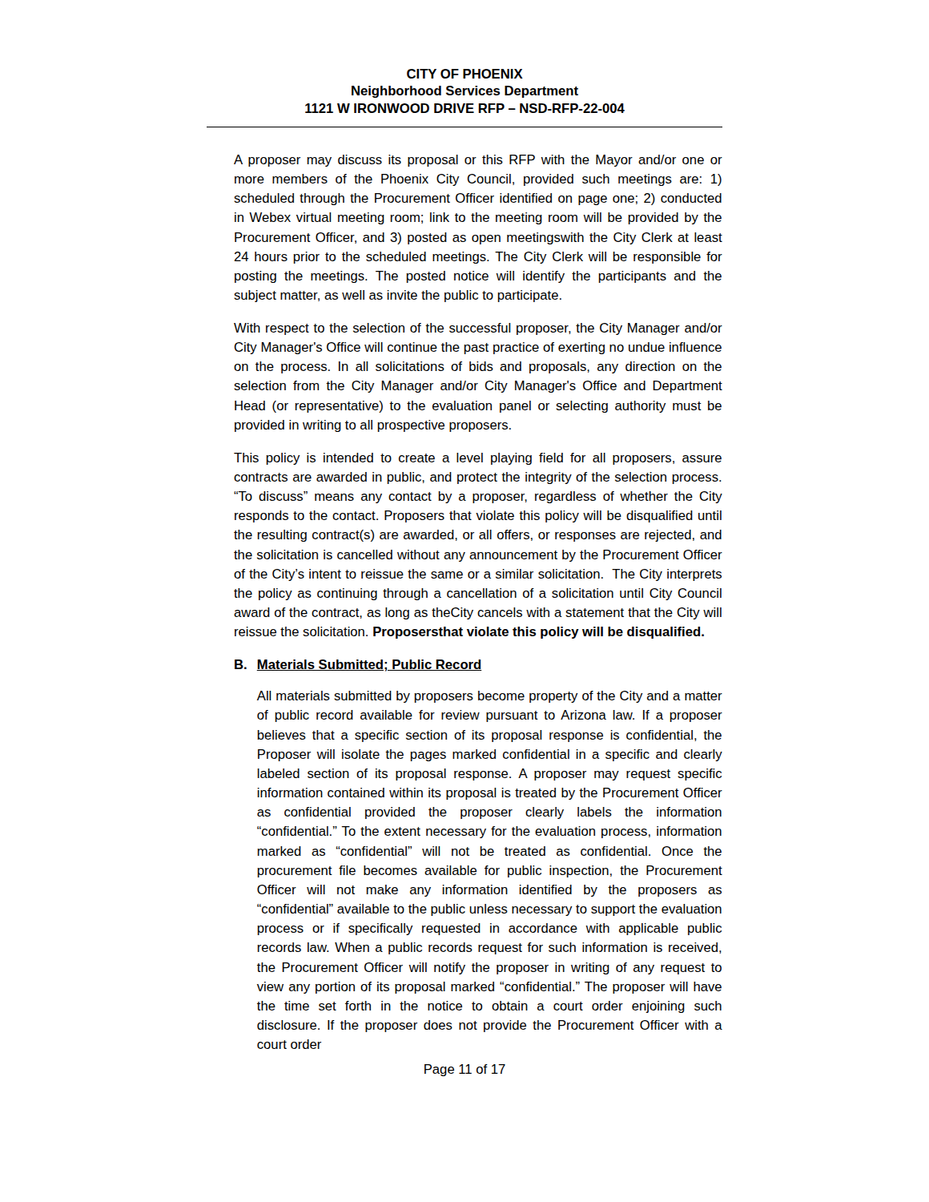CITY OF PHOENIX Neighborhood Services Department 1121 W IRONWOOD DRIVE RFP – NSD-RFP-22-004
A proposer may discuss its proposal or this RFP with the Mayor and/or one or more members of the Phoenix City Council, provided such meetings are: 1) scheduled through the Procurement Officer identified on page one; 2) conducted in Webex virtual meeting room; link to the meeting room will be provided by the Procurement Officer, and 3) posted as open meetingswith the City Clerk at least 24 hours prior to the scheduled meetings. The City Clerk will be responsible for posting the meetings. The posted notice will identify the participants and the subject matter, as well as invite the public to participate.
With respect to the selection of the successful proposer, the City Manager and/or City Manager's Office will continue the past practice of exerting no undue influence on the process. In all solicitations of bids and proposals, any direction on the selection from the City Manager and/or City Manager's Office and Department Head (or representative) to the evaluation panel or selecting authority must be provided in writing to all prospective proposers.
This policy is intended to create a level playing field for all proposers, assure contracts are awarded in public, and protect the integrity of the selection process. “To discuss” means any contact by a proposer, regardless of whether the City responds to the contact. Proposers that violate this policy will be disqualified until the resulting contract(s) are awarded, or all offers, or responses are rejected, and the solicitation is cancelled without any announcement by the Procurement Officer of the City’s intent to reissue the same or a similar solicitation. The City interprets the policy as continuing through a cancellation of a solicitation until City Council award of the contract, as long as theCity cancels with a statement that the City will reissue the solicitation. Proposersthat violate this policy will be disqualified.
B. Materials Submitted; Public Record
All materials submitted by proposers become property of the City and a matter of public record available for review pursuant to Arizona law. If a proposer believes that a specific section of its proposal response is confidential, the Proposer will isolate the pages marked confidential in a specific and clearly labeled section of its proposal response. A proposer may request specific information contained within its proposal is treated by the Procurement Officer as confidential provided the proposer clearly labels the information “confidential.” To the extent necessary for the evaluation process, information marked as “confidential” will not be treated as confidential. Once the procurement file becomes available for public inspection, the Procurement Officer will not make any information identified by the proposers as “confidential” available to the public unless necessary to support the evaluation process or if specifically requested in accordance with applicable public records law. When a public records request for such information is received, the Procurement Officer will notify the proposer in writing of any request to view any portion of its proposal marked “confidential.” The proposer will have the time set forth in the notice to obtain a court order enjoining such disclosure. If the proposer does not provide the Procurement Officer with a court order
Page 11 of 17